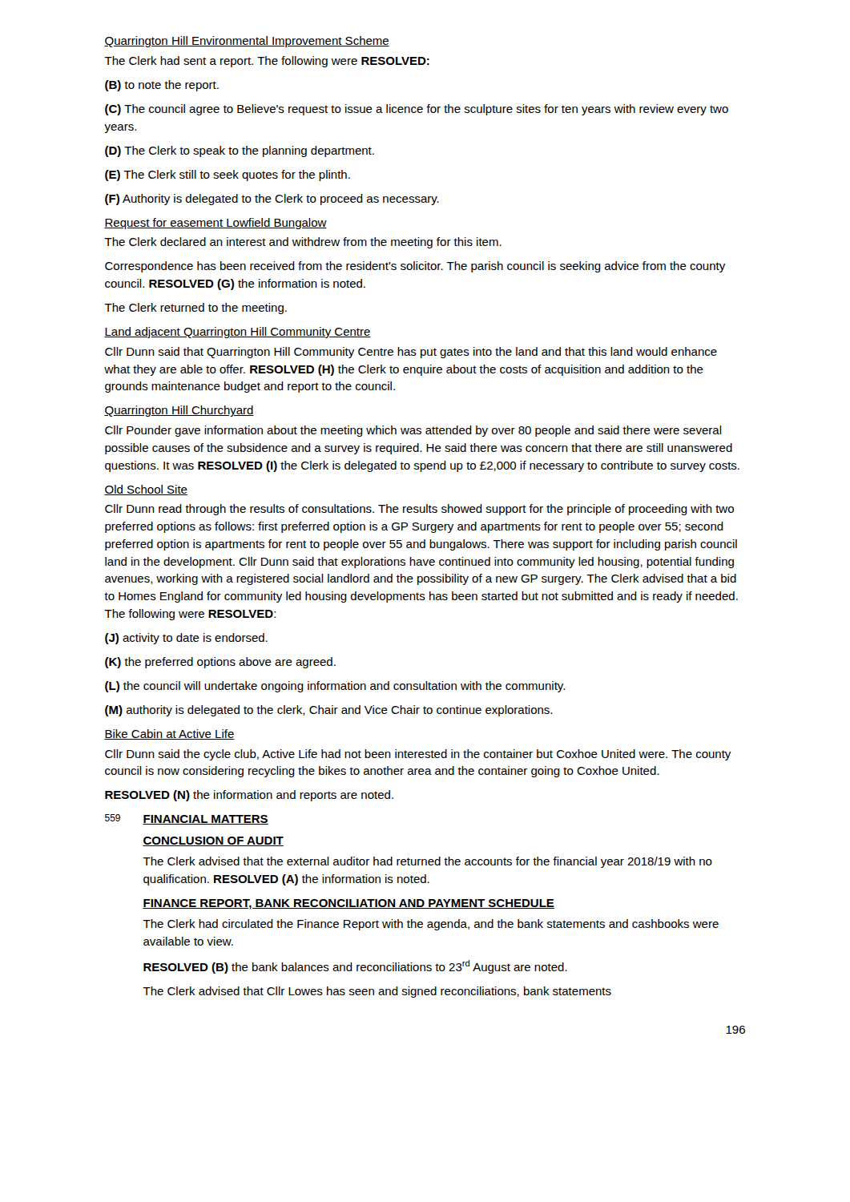Quarrington Hill Environmental Improvement Scheme
The Clerk had sent a report. The following were RESOLVED:
(B) to note the report.
(C) The council agree to Believe's request to issue a licence for the sculpture sites for ten years with review every two years.
(D) The Clerk to speak to the planning department.
(E) The Clerk still to seek quotes for the plinth.
(F) Authority is delegated to the Clerk to proceed as necessary.
Request for easement Lowfield Bungalow
The Clerk declared an interest and withdrew from the meeting for this item.
Correspondence has been received from the resident's solicitor. The parish council is seeking advice from the county council. RESOLVED (G) the information is noted.
The Clerk returned to the meeting.
Land adjacent Quarrington Hill Community Centre
Cllr Dunn said that Quarrington Hill Community Centre has put gates into the land and that this land would enhance what they are able to offer. RESOLVED (H) the Clerk to enquire about the costs of acquisition and addition to the grounds maintenance budget and report to the council.
Quarrington Hill Churchyard
Cllr Pounder gave information about the meeting which was attended by over 80 people and said there were several possible causes of the subsidence and a survey is required. He said there was concern that there are still unanswered questions. It was RESOLVED (I) the Clerk is delegated to spend up to £2,000 if necessary to contribute to survey costs.
Old School Site
Cllr Dunn read through the results of consultations. The results showed support for the principle of proceeding with two preferred options as follows: first preferred option is a GP Surgery and apartments for rent to people over 55; second preferred option is apartments for rent to people over 55 and bungalows. There was support for including parish council land in the development. Cllr Dunn said that explorations have continued into community led housing, potential funding avenues, working with a registered social landlord and the possibility of a new GP surgery. The Clerk advised that a bid to Homes England for community led housing developments has been started but not submitted and is ready if needed. The following were RESOLVED:
(J) activity to date is endorsed.
(K) the preferred options above are agreed.
(L) the council will undertake ongoing information and consultation with the community.
(M) authority is delegated to the clerk, Chair and Vice Chair to continue explorations.
Bike Cabin at Active Life
Cllr Dunn said the cycle club, Active Life had not been interested in the container but Coxhoe United were. The county council is now considering recycling the bikes to another area and the container going to Coxhoe United.
RESOLVED (N) the information and reports are noted.
559
Financial Matters
Conclusion of Audit
The Clerk advised that the external auditor had returned the accounts for the financial year 2018/19 with no qualification. RESOLVED (A) the information is noted.
Finance Report, Bank Reconciliation and Payment Schedule
The Clerk had circulated the Finance Report with the agenda, and the bank statements and cashbooks were available to view.
RESOLVED (B) the bank balances and reconciliations to 23rd August are noted.
The Clerk advised that Cllr Lowes has seen and signed reconciliations, bank statements
196